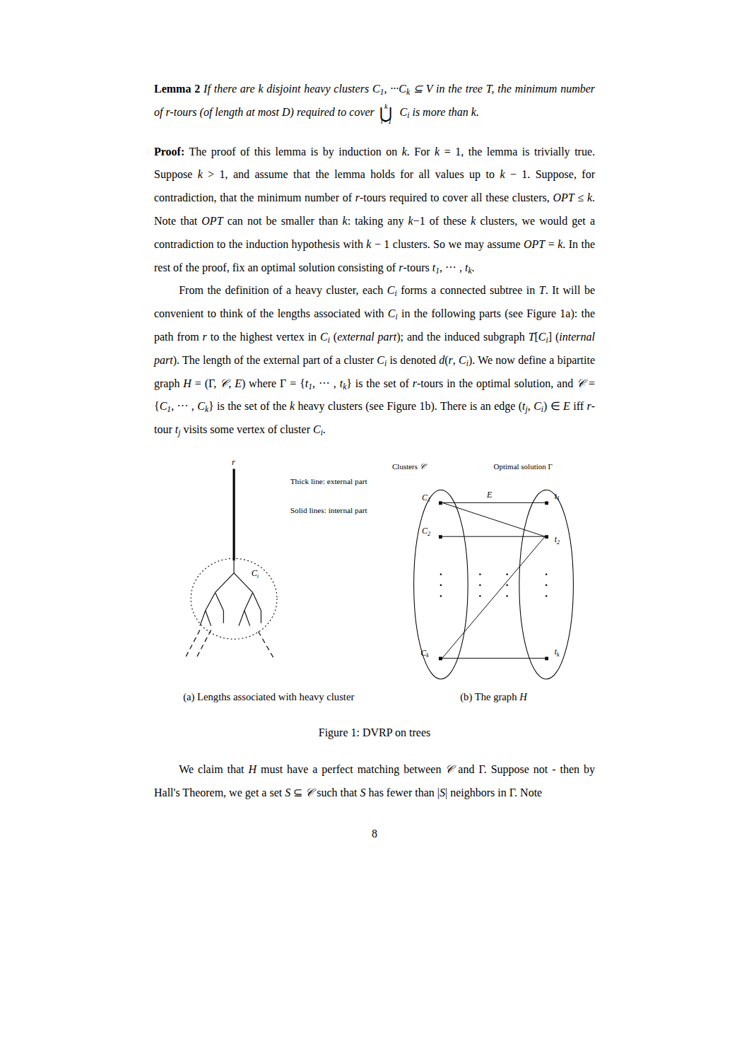Lemma 2 If there are k disjoint heavy clusters C 1, ···Ck ⊆ V in the tree T, the minimum number of r-tours (of length at most D) required to cover ⋃ki=1 Ci is more than k.
Proof: The proof of this lemma is by induction on k. For k = 1, the lemma is trivially true. Suppose k > 1, and assume that the lemma holds for all values up to k − 1. Suppose, for contradiction, that the minimum number of r-tours required to cover all these clusters, OPT ≤ k. Note that OPT can not be smaller than k: taking any k−1 of these k clusters, we would get a contradiction to the induction hypothesis with k − 1 clusters. So we may assume OPT = k. In the rest of the proof, fix an optimal solution consisting of r-tours t 1, ··· , tk.
From the definition of a heavy cluster, each Ci forms a connected subtree in T. It will be convenient to think of the lengths associated with Ci in the following parts (see Figure 1a): the path from r to the highest vertex in Ci (external part); and the induced subgraph T[Ci] (internal part). The length of the external part of a cluster Ci is denoted d(r, Ci). We now define a bipartite graph H = (Γ, 𝒞, E) where Γ = {t 1, ··· , tk} is the set of r-tours in the optimal solution, and 𝒞 = {C 1, ··· , Ck} is the set of the k heavy clusters (see Figure 1b). There is an edge (tj, Ci) ∈ E iff r-tour tj visits some vertex of cluster Ci.
r Ci Thick line: external part Solid lines: internal part
(a) Lengths associated with heavy cluster
Clusters 𝒞 Optimal solution Γ C1 C2 Ck t1 t2 tk E
(b) The graph H
Figure 1: DVRP on trees
We claim that H must have a perfect matching between 𝒞 and Γ. Suppose not - then by Hall's Theorem, we get a set S ⊆ 𝒞 such that S has fewer than |S| neighbors in Γ. Note
8